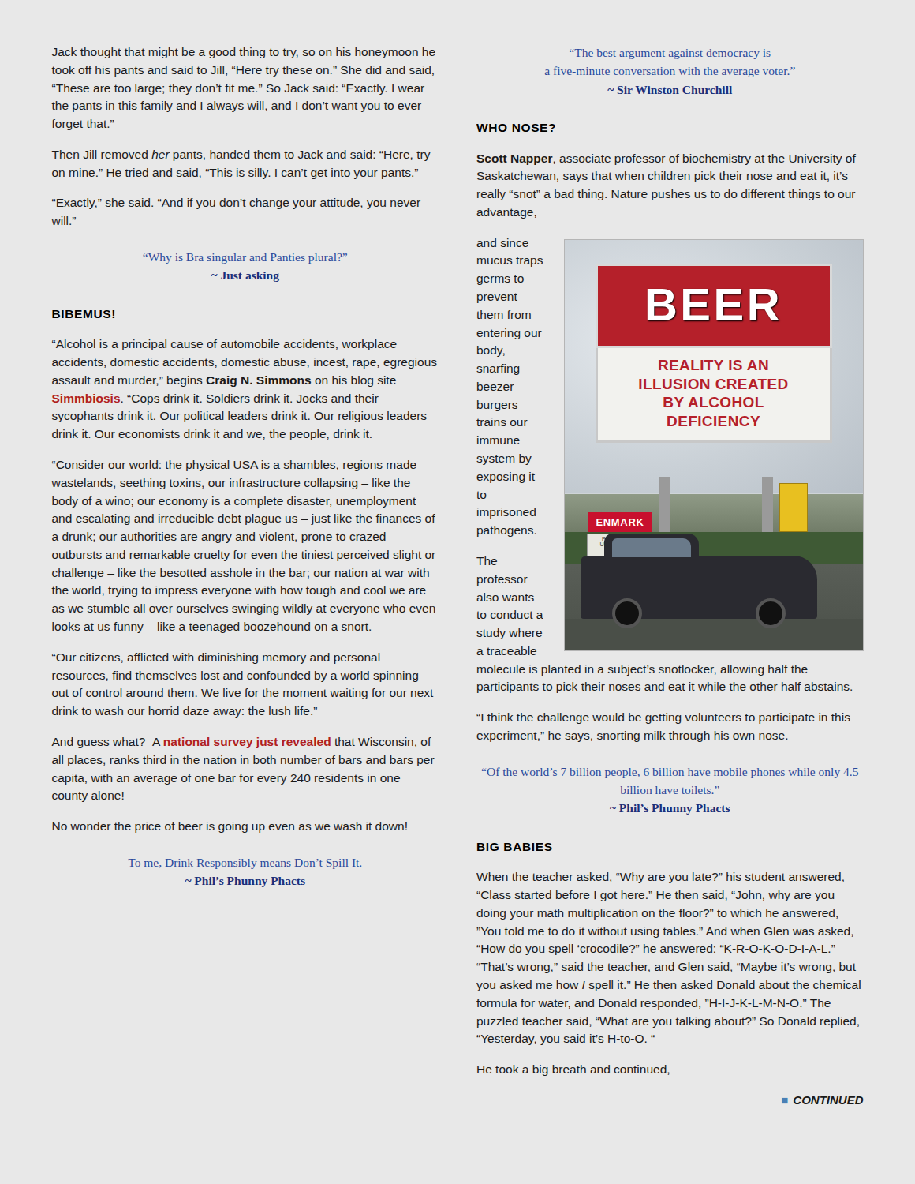Jack thought that might be a good thing to try, so on his honeymoon he took off his pants and said to Jill, “Here try these on.” She did and said, “These are too large; they don’t fit me.” So Jack said: “Exactly. I wear the pants in this family and I always will, and I don’t want you to ever forget that.”
Then Jill removed her pants, handed them to Jack and said: “Here, try on mine.” He tried and said, “This is silly. I can’t get into your pants.”
“Exactly,” she said. “And if you don’t change your attitude, you never will.”
“Why is Bra singular and Panties plural?”
~ Just asking
BIBEMUS!
“Alcohol is a principal cause of automobile accidents, workplace accidents, domestic accidents, domestic abuse, incest, rape, egregious assault and murder,” begins Craig N. Simmons on his blog site Simmbiosis. “Cops drink it. Soldiers drink it. Jocks and their sycophants drink it. Our political leaders drink it. Our religious leaders drink it. Our economists drink it and we, the people, drink it.
“Consider our world: the physical USA is a shambles, regions made wastelands, seething toxins, our infrastructure collapsing – like the body of a wino; our economy is a complete disaster, unemployment and escalating and irreducible debt plague us – just like the finances of a drunk; our authorities are angry and violent, prone to crazed outbursts and remarkable cruelty for even the tiniest perceived slight or challenge – like the besotted asshole in the bar; our nation at war with the world, trying to impress everyone with how tough and cool we are as we stumble all over ourselves swinging wildly at everyone who even looks at us funny – like a teenaged boozehound on a snort.
“Our citizens, afflicted with diminishing memory and personal resources, find themselves lost and confounded by a world spinning out of control around them. We live for the moment waiting for our next drink to wash our horrid daze away: the lush life.”
And guess what? A national survey just revealed that Wisconsin, of all places, ranks third in the nation in both number of bars and bars per capita, with an average of one bar for every 240 residents in one county alone!
No wonder the price of beer is going up even as we wash it down!
To me, Drink Responsibly means Don’t Spill It.
~ Phil’s Phunny Phacts
“The best argument against democracy is
a five-minute conversation with the average voter.”
~ Sir Winston Churchill
WHO NOSE?
Scott Napper, associate professor of biochemistry at the University of Saskatchewan, says that when children pick their nose and eat it, it’s really “snot” a bad thing. Nature pushes us to do different things to our advantage,
BEER
REALITY IS AN
ILLUSION CREATED
BY ALCOHOL
DEFICIENCY
ENMARK
PREMIUM
UNLEADED
3.49
and since mucus traps germs to prevent them from entering our body, snarfing beezer burgers trains our immune system by exposing it to imprisoned pathogens.
The professor also wants to conduct a study where a traceable molecule is planted in a subject’s snotlocker, allowing half the participants to pick their noses and eat it while the other half abstains.
“I think the challenge would be getting volunteers to participate in this experiment,” he says, snorting milk through his own nose.
“Of the world’s 7 billion people, 6 billion have mobile phones while only 4.5 billion have toilets.”
~ Phil’s Phunny Phacts
BIG BABIES
When the teacher asked, “Why are you late?” his student answered, “Class started before I got here.” He then said, “John, why are you doing your math multiplication on the floor?” to which he answered, ”You told me to do it without using tables.” And when Glen was asked, “How do you spell ‘crocodile?” he answered: “K-R-O-K-O-D-I-A-L.” “That’s wrong,” said the teacher, and Glen said, “Maybe it’s wrong, but you asked me how I spell it.” He then asked Donald about the chemical formula for water, and Donald responded, ”H-I-J-K-L-M-N-O.” The puzzled teacher said, “What are you talking about?” So Donald replied, “Yesterday, you said it’s H-to-O. “
He took a big breath and continued,
■CONTINUED